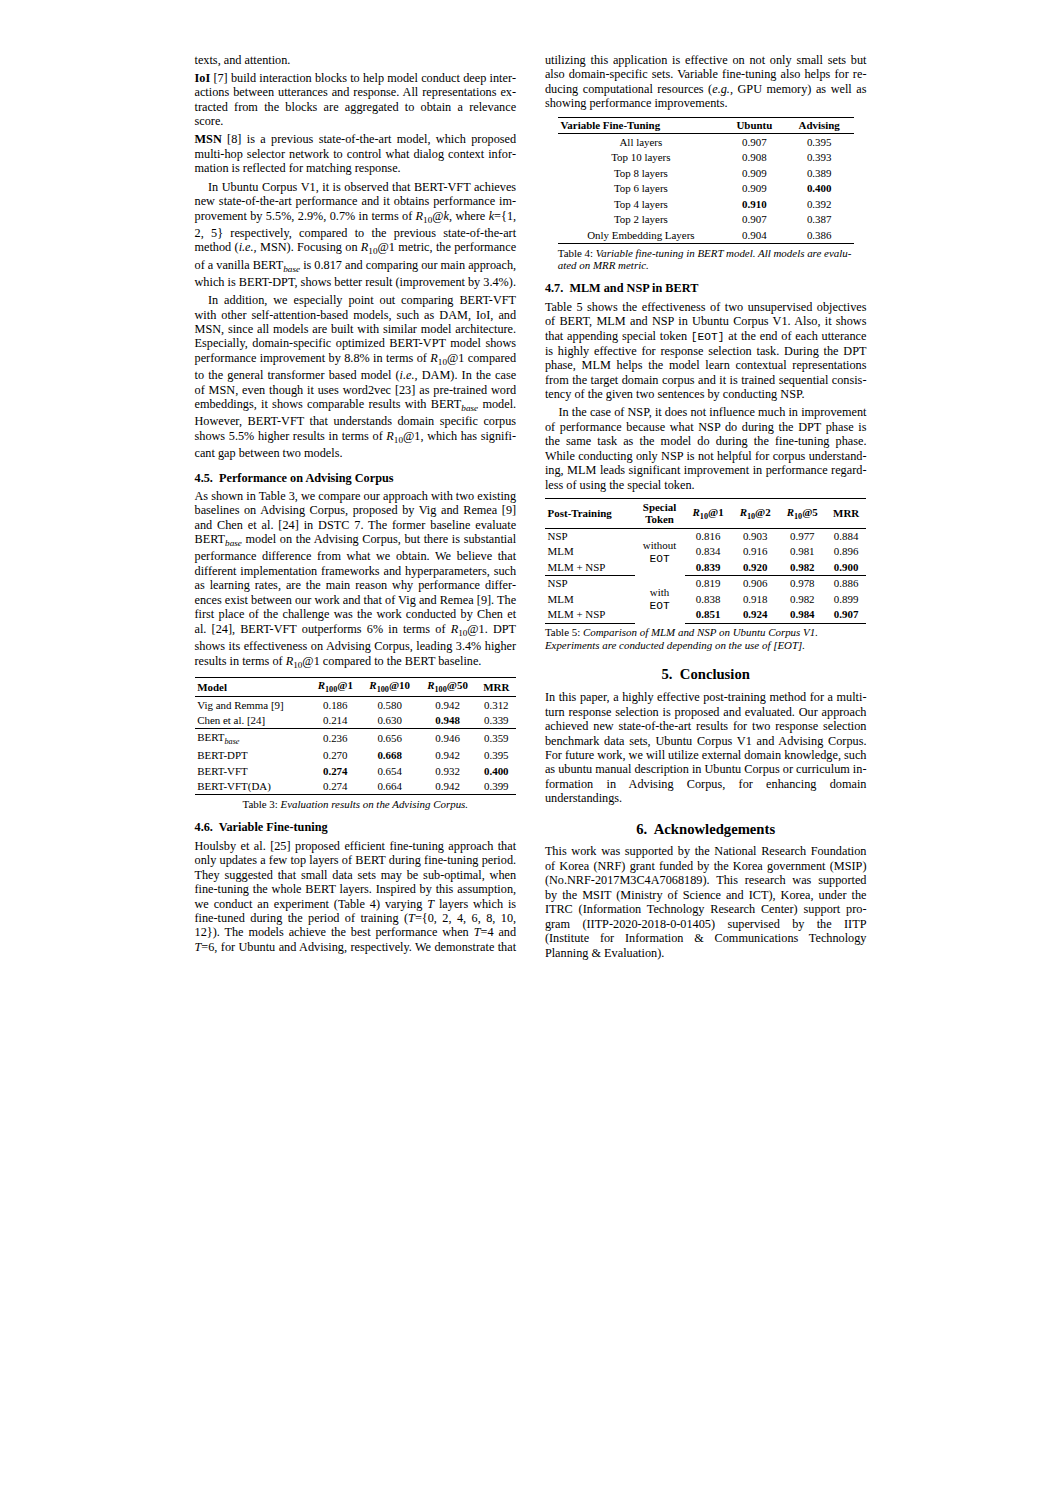texts, and attention.
IoI [7] build interaction blocks to help model conduct deep interactions between utterances and response. All representations extracted from the blocks are aggregated to obtain a relevance score.
MSN [8] is a previous state-of-the-art model, which proposed multi-hop selector network to control what dialog context information is reflected for matching response.
In Ubuntu Corpus V1, it is observed that BERT-VFT achieves new state-of-the-art performance and it obtains performance improvement by 5.5%, 2.9%, 0.7% in terms of R10@k, where k={1, 2, 5} respectively, compared to the previous state-of-the-art method (i.e., MSN). Focusing on R10@1 metric, the performance of a vanilla BERTbase is 0.817 and comparing our main approach, which is BERT-DPT, shows better result (improvement by 3.4%).
In addition, we especially point out comparing BERT-VFT with other self-attention-based models, such as DAM, IoI, and MSN, since all models are built with similar model architecture. Especially, domain-specific optimized BERT-VPT model shows performance improvement by 8.8% in terms of R10@1 compared to the general transformer based model (i.e., DAM). In the case of MSN, even though it uses word2vec [23] as pre-trained word embeddings, it shows comparable results with BERTbase model. However, BERT-VFT that understands domain specific corpus shows 5.5% higher results in terms of R10@1, which has significant gap between two models.
4.5. Performance on Advising Corpus
As shown in Table 3, we compare our approach with two existing baselines on Advising Corpus, proposed by Vig and Remea [9] and Chen et al. [24] in DSTC 7. The former baseline evaluate BERTbase model on the Advising Corpus, but there is substantial performance difference from what we obtain. We believe that different implementation frameworks and hyperparameters, such as learning rates, are the main reason why performance differences exist between our work and that of Vig and Remea [9]. The first place of the challenge was the work conducted by Chen et al. [24], BERT-VFT outperforms 6% in terms of R10@1. DPT shows its effectiveness on Advising Corpus, leading 3.4% higher results in terms of R10@1 compared to the BERT baseline.
Table 3: Evaluation results on the Advising Corpus.
| Model | R 100 @1 | R 100 @10 | R 100 @50 | MRR |
| --- | --- | --- | --- | --- |
| Vig and Remma [9] | 0.186 | 0.580 | 0.942 | 0.312 |
| Chen et al. [24] | 0.214 | 0.630 | 0.948 | 0.339 |
| BERT base | 0.236 | 0.656 | 0.946 | 0.359 |
| BERT-DPT | 0.270 | 0.668 | 0.942 | 0.395 |
| BERT-VFT | 0.274 | 0.654 | 0.932 | 0.400 |
| BERT-VFT(DA) | 0.274 | 0.664 | 0.942 | 0.399 |
4.6. Variable Fine-tuning
Houlsby et al. [25] proposed efficient fine-tuning approach that only updates a few top layers of BERT during fine-tuning period. They suggested that small data sets may be sub-optimal, when fine-tuning the whole BERT layers. Inspired by this assumption, we conduct an experiment (Table 4) varying T layers which is fine-tuned during the period of training (T={0, 2, 4, 6, 8, 10, 12}). The models achieve the best performance when T=4 and T=6, for Ubuntu and Advising, respectively. We demonstrate that utilizing this application is effective on not only small sets but also domain-specific sets. Variable fine-tuning also helps for reducing computational resources (e.g., GPU memory) as well as showing performance improvements.
Table 4: Variable fine-tuning in BERT model. All models are evaluated on MRR metric.
| Variable Fine-Tuning | Ubuntu | Advising |
| --- | --- | --- |
| All layers | 0.907 | 0.395 |
| Top 10 layers | 0.908 | 0.393 |
| Top 8 layers | 0.909 | 0.389 |
| Top 6 layers | 0.909 | 0.400 |
| Top 4 layers | 0.910 | 0.392 |
| Top 2 layers | 0.907 | 0.387 |
| Only Embedding Layers | 0.904 | 0.386 |
4.7. MLM and NSP in BERT
Table 5 shows the effectiveness of two unsupervised objectives of BERT, MLM and NSP in Ubuntu Corpus V1. Also, it shows that appending special token [EOT] at the end of each utterance is highly effective for response selection task. During the DPT phase, MLM helps the model learn contextual representations from the target domain corpus and it is trained sequential consistency of the given two sentences by conducting NSP.
In the case of NSP, it does not influence much in improvement of performance because what NSP do during the DPT phase is the same task as the model do during the fine-tuning phase. While conducting only NSP is not helpful for corpus understanding, MLM leads significant improvement in performance regardless of using the special token.
Table 5: Comparison of MLM and NSP on Ubuntu Corpus V1. Experiments are conducted depending on the use of [EOT].
| Post-Training | Special Token | R 10 @1 | R 10 @2 | R 10 @5 | MRR |
| --- | --- | --- | --- | --- | --- |
| NSP | without EOT | 0.816 | 0.903 | 0.977 | 0.884 |
| MLM | 0.834 | 0.916 | 0.981 | 0.896 |
| MLM + NSP | 0.839 | 0.920 | 0.982 | 0.900 |
| NSP | with EOT | 0.819 | 0.906 | 0.978 | 0.886 |
| MLM | 0.838 | 0.918 | 0.982 | 0.899 |
| MLM + NSP | 0.851 | 0.924 | 0.984 | 0.907 |
5. Conclusion
In this paper, a highly effective post-training method for a multi-turn response selection is proposed and evaluated. Our approach achieved new state-of-the-art results for two response selection benchmark data sets, Ubuntu Corpus V1 and Advising Corpus. For future work, we will utilize external domain knowledge, such as ubuntu manual description in Ubuntu Corpus or curriculum information in Advising Corpus, for enhancing domain understandings.
6. Acknowledgements
This work was supported by the National Research Foundation of Korea (NRF) grant funded by the Korea government (MSIP) (No.NRF-2017M3C4A7068189). This research was supported by the MSIT (Ministry of Science and ICT), Korea, under the ITRC (Information Technology Research Center) support program (IITP-2020-2018-0-01405) supervised by the IITP (Institute for Information & Communications Technology Planning & Evaluation).